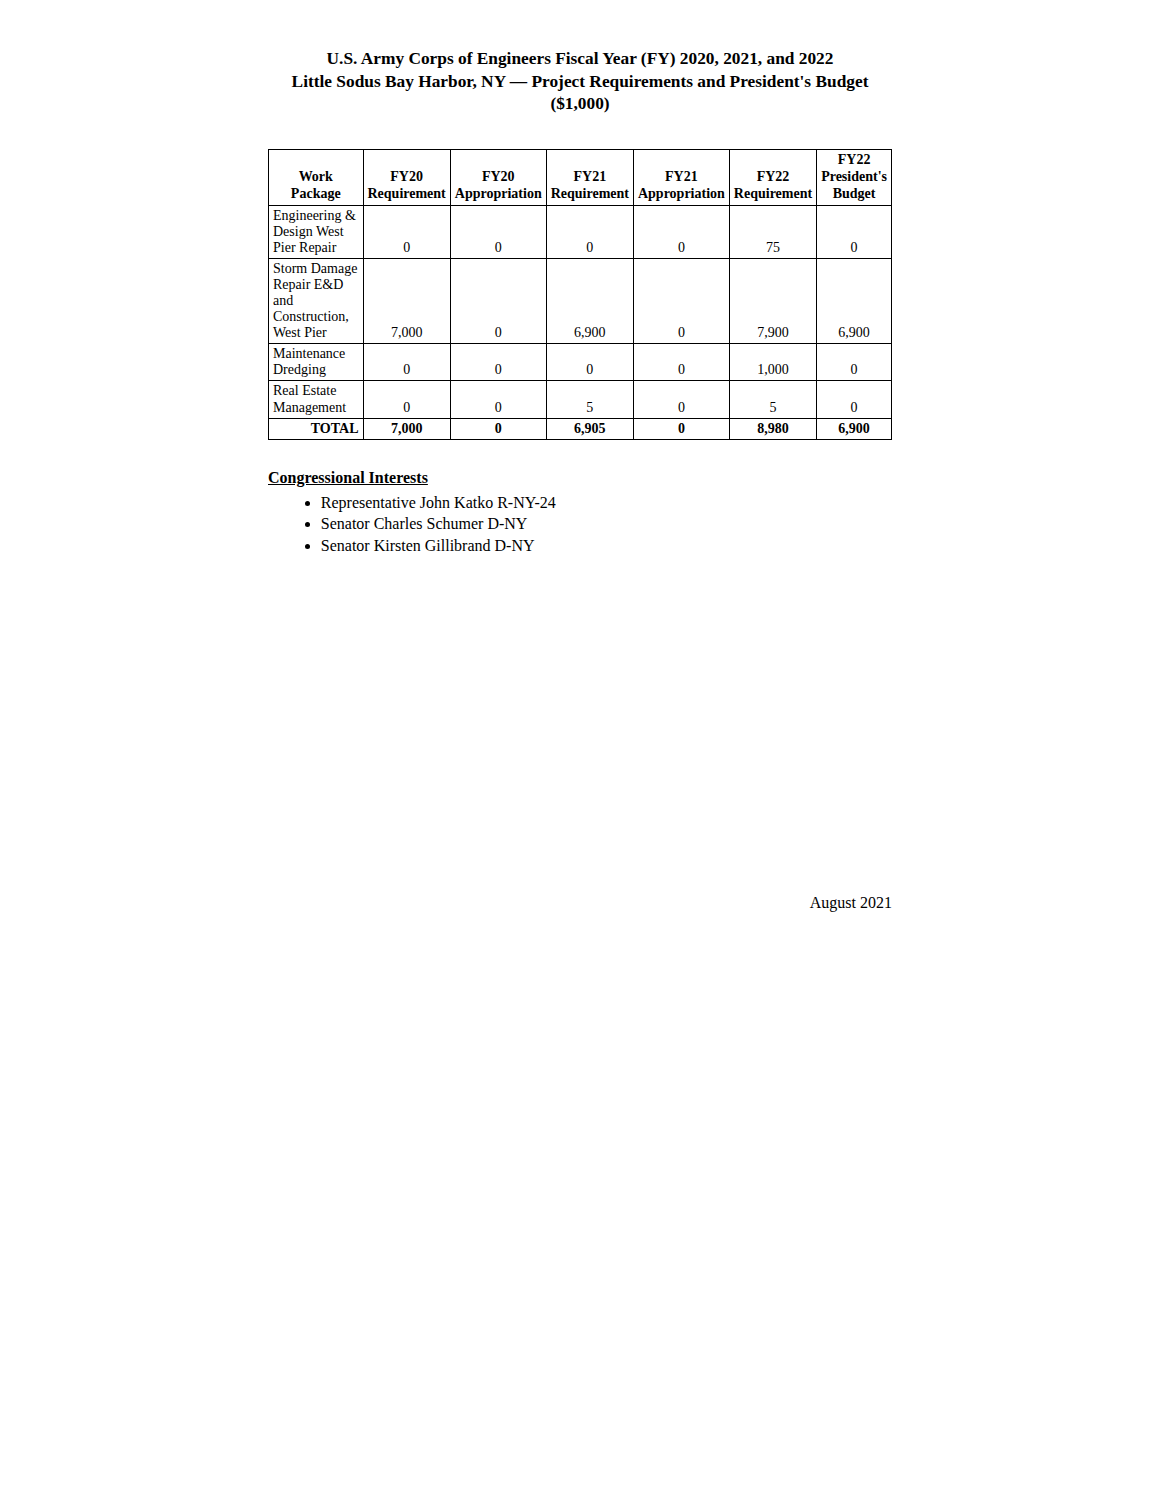U.S. Army Corps of Engineers Fiscal Year (FY) 2020, 2021, and 2022
Little Sodus Bay Harbor, NY — Project Requirements and President's Budget ($1,000)
| Work Package | FY20 Requirement | FY20 Appropriation | FY21 Requirement | FY21 Appropriation | FY22 Requirement | FY22 President's Budget |
| --- | --- | --- | --- | --- | --- | --- |
| Engineering & Design West Pier Repair | 0 | 0 | 0 | 0 | 75 | 0 |
| Storm Damage Repair E&D and Construction, West Pier | 7,000 | 0 | 6,900 | 0 | 7,900 | 6,900 |
| Maintenance Dredging | 0 | 0 | 0 | 0 | 1,000 | 0 |
| Real Estate Management | 0 | 0 | 5 | 0 | 5 | 0 |
| TOTAL | 7,000 | 0 | 6,905 | 0 | 8,980 | 6,900 |
Congressional Interests
Representative John Katko R-NY-24
Senator Charles Schumer D-NY
Senator Kirsten Gillibrand D-NY
August 2021